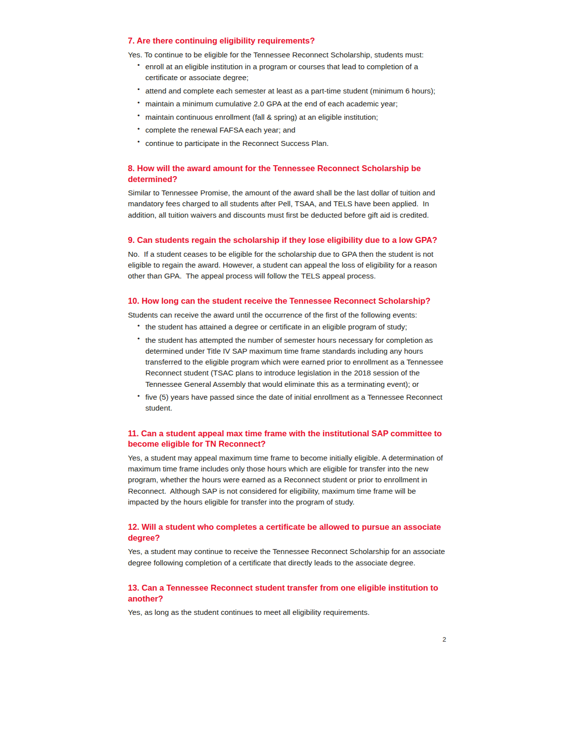7. Are there continuing eligibility requirements?
Yes. To continue to be eligible for the Tennessee Reconnect Scholarship, students must:
enroll at an eligible institution in a program or courses that lead to completion of a certificate or associate degree;
attend and complete each semester at least as a part-time student (minimum 6 hours);
maintain a minimum cumulative 2.0 GPA at the end of each academic year;
maintain continuous enrollment (fall & spring) at an eligible institution;
complete the renewal FAFSA each year; and
continue to participate in the Reconnect Success Plan.
8. How will the award amount for the Tennessee Reconnect Scholarship be determined?
Similar to Tennessee Promise, the amount of the award shall be the last dollar of tuition and mandatory fees charged to all students after Pell, TSAA, and TELS have been applied. In addition, all tuition waivers and discounts must first be deducted before gift aid is credited.
9. Can students regain the scholarship if they lose eligibility due to a low GPA?
No. If a student ceases to be eligible for the scholarship due to GPA then the student is not eligible to regain the award. However, a student can appeal the loss of eligibility for a reason other than GPA. The appeal process will follow the TELS appeal process.
10. How long can the student receive the Tennessee Reconnect Scholarship?
Students can receive the award until the occurrence of the first of the following events:
the student has attained a degree or certificate in an eligible program of study;
the student has attempted the number of semester hours necessary for completion as determined under Title IV SAP maximum time frame standards including any hours transferred to the eligible program which were earned prior to enrollment as a Tennessee Reconnect student (TSAC plans to introduce legislation in the 2018 session of the Tennessee General Assembly that would eliminate this as a terminating event); or
five (5) years have passed since the date of initial enrollment as a Tennessee Reconnect student.
11. Can a student appeal max time frame with the institutional SAP committee to become eligible for TN Reconnect?
Yes, a student may appeal maximum time frame to become initially eligible. A determination of maximum time frame includes only those hours which are eligible for transfer into the new program, whether the hours were earned as a Reconnect student or prior to enrollment in Reconnect. Although SAP is not considered for eligibility, maximum time frame will be impacted by the hours eligible for transfer into the program of study.
12. Will a student who completes a certificate be allowed to pursue an associate degree?
Yes, a student may continue to receive the Tennessee Reconnect Scholarship for an associate degree following completion of a certificate that directly leads to the associate degree.
13. Can a Tennessee Reconnect student transfer from one eligible institution to another?
Yes, as long as the student continues to meet all eligibility requirements.
2